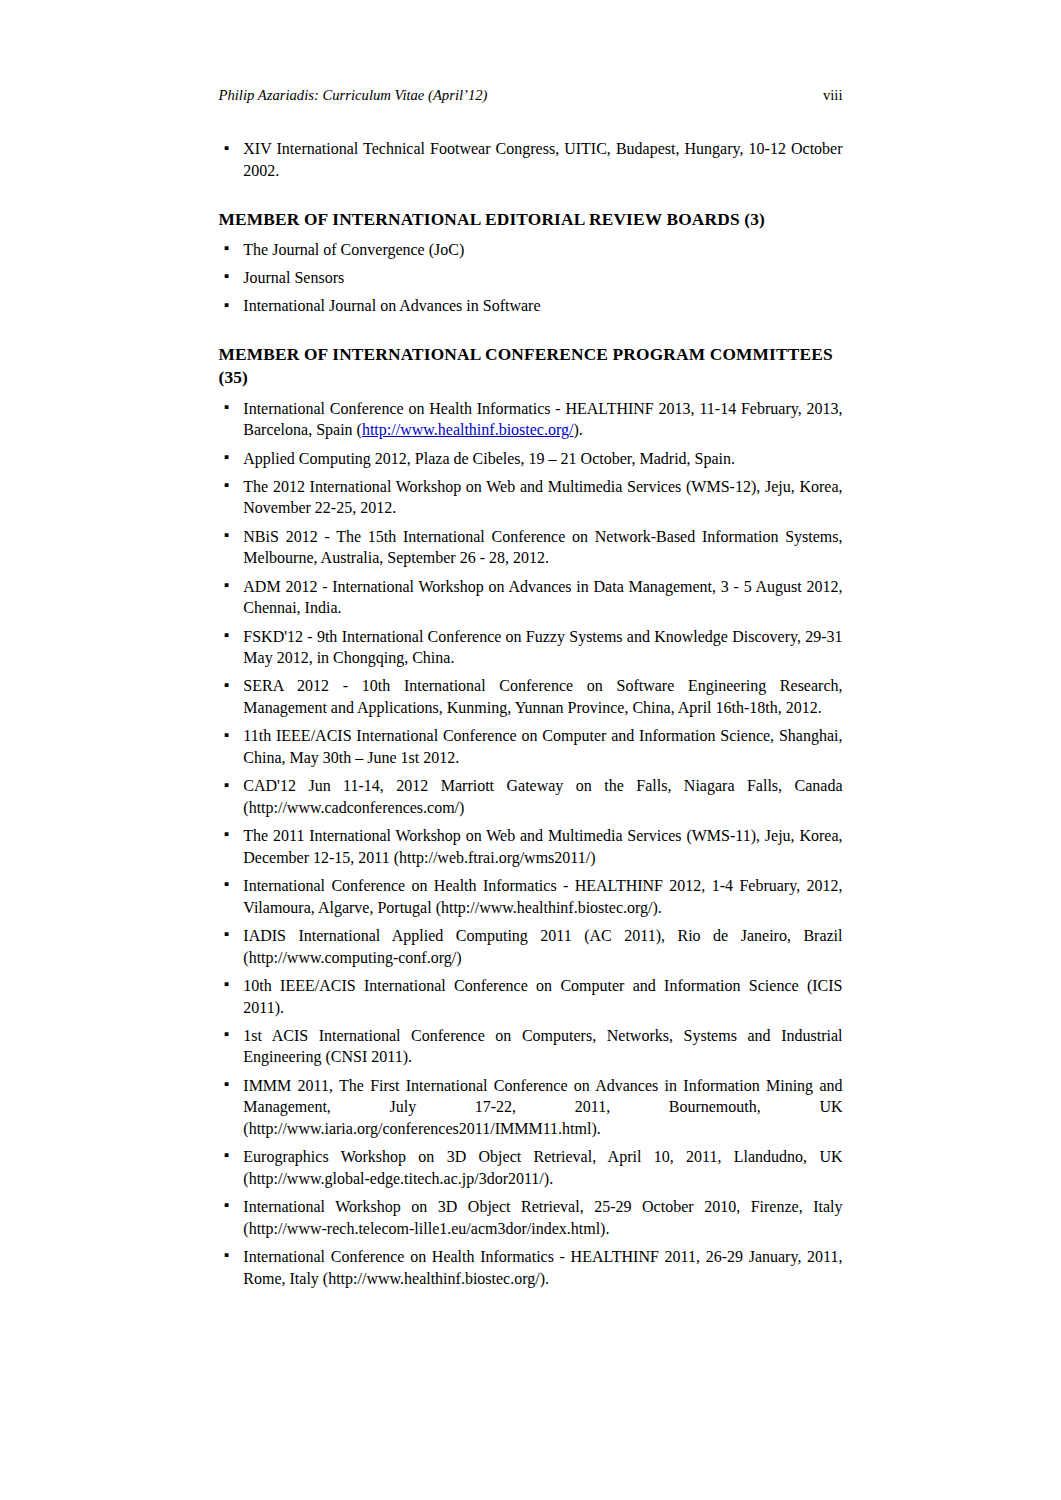Philip Azariadis: Curriculum Vitae (April’12) viii
XIV International Technical Footwear Congress, UITIC, Budapest, Hungary, 10-12 October 2002.
MEMBER OF INTERNATIONAL EDITORIAL REVIEW BOARDS (3)
The Journal of Convergence (JoC)
Journal Sensors
International Journal on Advances in Software
MEMBER OF INTERNATIONAL CONFERENCE PROGRAM COMMITTEES (35)
International Conference on Health Informatics - HEALTHINF 2013, 11-14 February, 2013, Barcelona, Spain (http://www.healthinf.biostec.org/).
Applied Computing 2012, Plaza de Cibeles, 19 – 21 October, Madrid, Spain.
The 2012 International Workshop on Web and Multimedia Services (WMS-12), Jeju, Korea, November 22-25, 2012.
NBiS 2012 - The 15th International Conference on Network-Based Information Systems, Melbourne, Australia, September 26 - 28, 2012.
ADM 2012 - International Workshop on Advances in Data Management, 3 - 5 August 2012, Chennai, India.
FSKD'12 - 9th International Conference on Fuzzy Systems and Knowledge Discovery, 29-31 May 2012, in Chongqing, China.
SERA 2012 - 10th International Conference on Software Engineering Research, Management and Applications, Kunming, Yunnan Province, China, April 16th-18th, 2012.
11th IEEE/ACIS International Conference on Computer and Information Science, Shanghai, China, May 30th – June 1st 2012.
CAD'12 Jun 11-14, 2012 Marriott Gateway on the Falls, Niagara Falls, Canada (http://www.cadconferences.com/)
The 2011 International Workshop on Web and Multimedia Services (WMS-11), Jeju, Korea, December 12-15, 2011 (http://web.ftrai.org/wms2011/)
International Conference on Health Informatics - HEALTHINF 2012, 1-4 February, 2012, Vilamoura, Algarve, Portugal (http://www.healthinf.biostec.org/).
IADIS International Applied Computing 2011 (AC 2011), Rio de Janeiro, Brazil (http://www.computing-conf.org/)
10th IEEE/ACIS International Conference on Computer and Information Science (ICIS 2011).
1st ACIS International Conference on Computers, Networks, Systems and Industrial Engineering (CNSI 2011).
IMMM 2011, The First International Conference on Advances in Information Mining and Management, July 17-22, 2011, Bournemouth, UK (http://www.iaria.org/conferences2011/IMMM11.html).
Eurographics Workshop on 3D Object Retrieval, April 10, 2011, Llandudno, UK (http://www.global-edge.titech.ac.jp/3dor2011/).
International Workshop on 3D Object Retrieval, 25-29 October 2010, Firenze, Italy (http://www-rech.telecom-lille1.eu/acm3dor/index.html).
International Conference on Health Informatics - HEALTHINF 2011, 26-29 January, 2011, Rome, Italy (http://www.healthinf.biostec.org/).